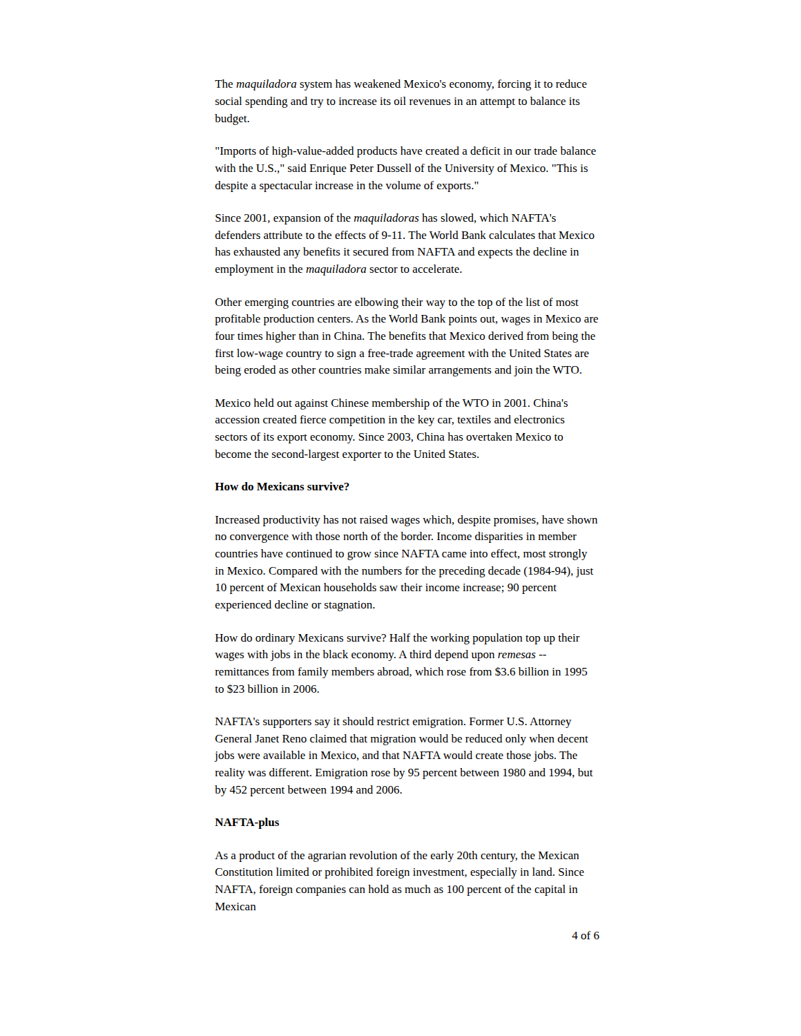The maquiladora system has weakened Mexico's economy, forcing it to reduce social spending and try to increase its oil revenues in an attempt to balance its budget.
"Imports of high-value-added products have created a deficit in our trade balance with the U.S.," said Enrique Peter Dussell of the University of Mexico. "This is despite a spectacular increase in the volume of exports."
Since 2001, expansion of the maquiladoras has slowed, which NAFTA's defenders attribute to the effects of 9-11. The World Bank calculates that Mexico has exhausted any benefits it secured from NAFTA and expects the decline in employment in the maquiladora sector to accelerate.
Other emerging countries are elbowing their way to the top of the list of most profitable production centers. As the World Bank points out, wages in Mexico are four times higher than in China. The benefits that Mexico derived from being the first low-wage country to sign a free-trade agreement with the United States are being eroded as other countries make similar arrangements and join the WTO.
Mexico held out against Chinese membership of the WTO in 2001. China's accession created fierce competition in the key car, textiles and electronics sectors of its export economy. Since 2003, China has overtaken Mexico to become the second-largest exporter to the United States.
How do Mexicans survive?
Increased productivity has not raised wages which, despite promises, have shown no convergence with those north of the border. Income disparities in member countries have continued to grow since NAFTA came into effect, most strongly in Mexico. Compared with the numbers for the preceding decade (1984-94), just 10 percent of Mexican households saw their income increase; 90 percent experienced decline or stagnation.
How do ordinary Mexicans survive? Half the working population top up their wages with jobs in the black economy. A third depend upon remesas -- remittances from family members abroad, which rose from $3.6 billion in 1995 to $23 billion in 2006.
NAFTA's supporters say it should restrict emigration. Former U.S. Attorney General Janet Reno claimed that migration would be reduced only when decent jobs were available in Mexico, and that NAFTA would create those jobs. The reality was different. Emigration rose by 95 percent between 1980 and 1994, but by 452 percent between 1994 and 2006.
NAFTA-plus
As a product of the agrarian revolution of the early 20th century, the Mexican Constitution limited or prohibited foreign investment, especially in land. Since NAFTA, foreign companies can hold as much as 100 percent of the capital in Mexican
4 of 6